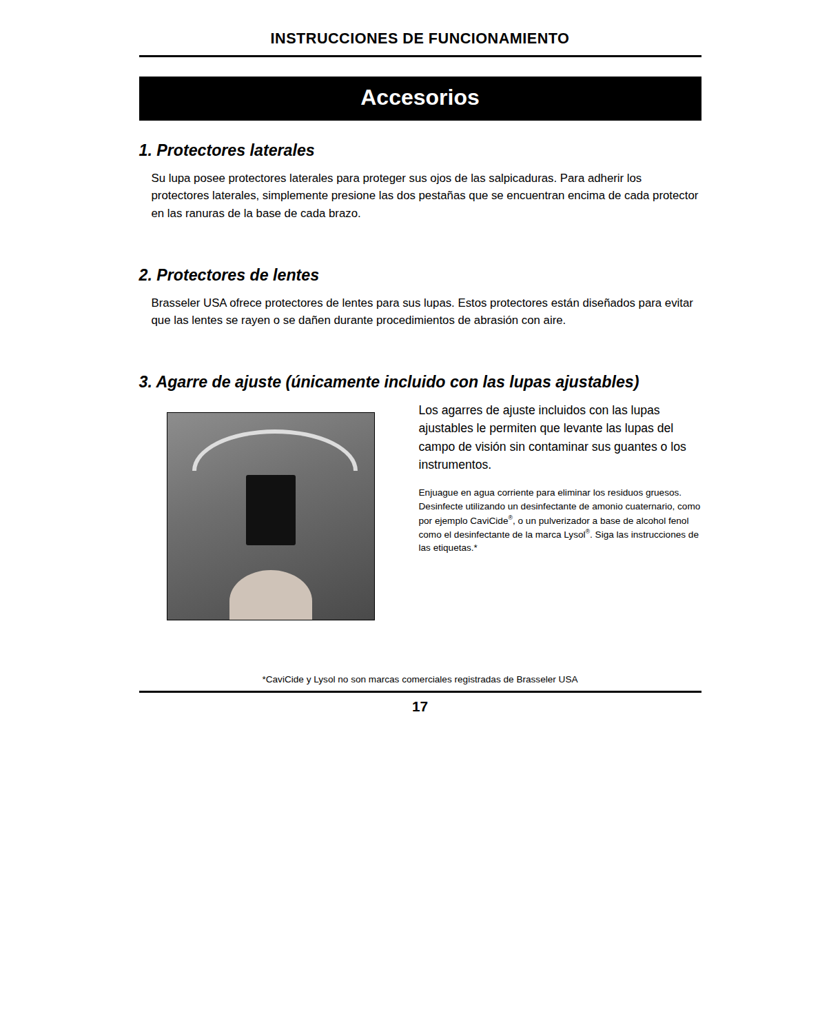INSTRUCCIONES DE FUNCIONAMIENTO
Accesorios
1. Protectores laterales
Su lupa posee protectores laterales para proteger sus ojos de las salpicaduras. Para adherir los protectores laterales, simplemente presione las dos pestañas que se encuentran encima de cada protector en las ranuras de la base de cada brazo.
2. Protectores de lentes
Brasseler USA ofrece protectores de lentes para sus lupas. Estos protectores están diseñados para evitar que las lentes se rayen o se dañen durante procedimientos de abrasión con aire.
3. Agarre de ajuste (únicamente incluido con las lupas ajustables)
Los agarres de ajuste incluidos con las lupas ajustables le permiten que levante las lupas del campo de visión sin contaminar sus guantes o los instrumentos.
Enjuague en agua corriente para eliminar los residuos gruesos. Desinfecte utilizando un desinfectante de amonio cuaternario, como por ejemplo CaviCide®, o un pulverizador a base de alcohol fenol como el desinfectante de la marca Lysol®. Siga las instrucciones de las etiquetas.*
*CaviCide y Lysol no son marcas comerciales registradas de Brasseler USA
17